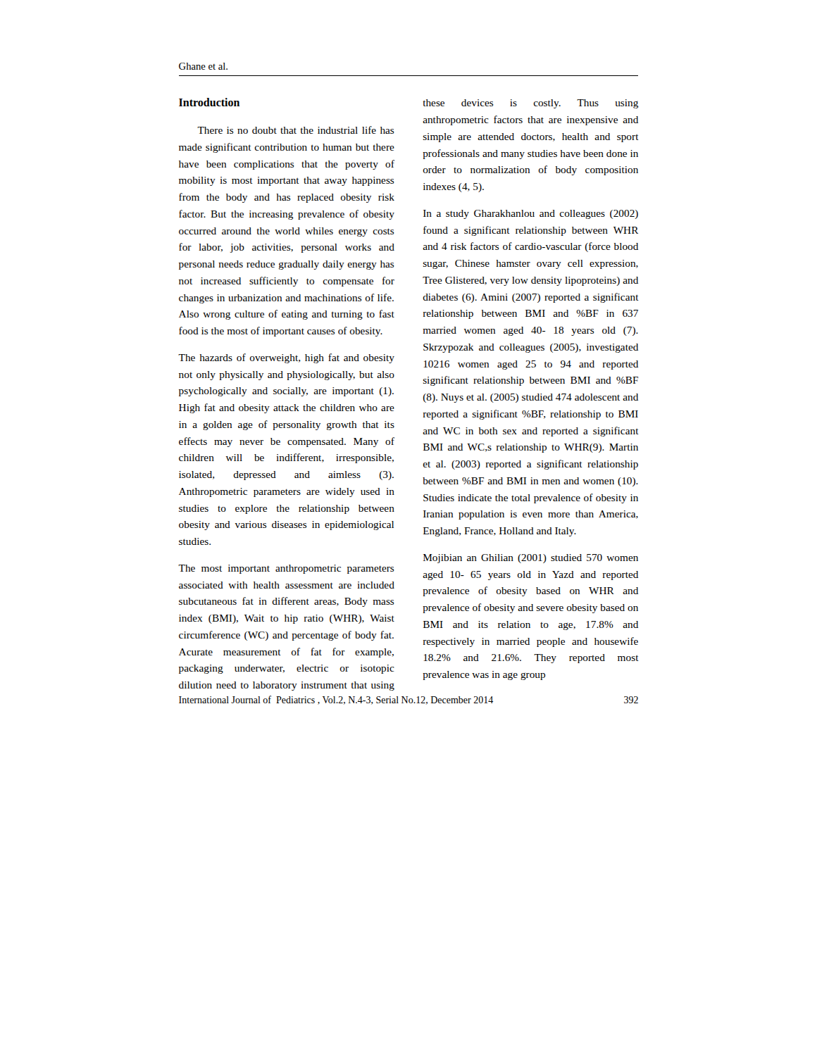Ghane et al.
Introduction
There is no doubt that the industrial life has made significant contribution to human but there have been complications that the poverty of mobility is most important that away happiness from the body and has replaced obesity risk factor. But the increasing prevalence of obesity occurred around the world whiles energy costs for labor, job activities, personal works and personal needs reduce gradually daily energy has not increased sufficiently to compensate for changes in urbanization and machinations of life. Also wrong culture of eating and turning to fast food is the most of important causes of obesity.
The hazards of overweight, high fat and obesity not only physically and physiologically, but also psychologically and socially, are important (1). High fat and obesity attack the children who are in a golden age of personality growth that its effects may never be compensated. Many of children will be indifferent, irresponsible, isolated, depressed and aimless (3). Anthropometric parameters are widely used in studies to explore the relationship between obesity and various diseases in epidemiological studies.
The most important anthropometric parameters associated with health assessment are included subcutaneous fat in different areas, Body mass index (BMI), Wait to hip ratio (WHR), Waist circumference (WC) and percentage of body fat. Acurate measurement of fat for example, packaging underwater, electric or isotopic dilution need to laboratory instrument that using these devices is costly. Thus using anthropometric factors that are inexpensive and simple are attended doctors, health and sport professionals and many studies have been done in order to normalization of body composition indexes (4, 5).
In a study Gharakhanlou and colleagues (2002) found a significant relationship between WHR and 4 risk factors of cardio-vascular (force blood sugar, Chinese hamster ovary cell expression, Tree Glistered, very low density lipoproteins) and diabetes (6). Amini (2007) reported a significant relationship between BMI and %BF in 637 married women aged 40- 18 years old (7). Skrzypozak and colleagues (2005), investigated 10216 women aged 25 to 94 and reported significant relationship between BMI and %BF (8). Nuys et al. (2005) studied 474 adolescent and reported a significant %BF, relationship to BMI and WC in both sex and reported a significant BMI and WC,s relationship to WHR(9). Martin et al. (2003) reported a significant relationship between %BF and BMI in men and women (10). Studies indicate the total prevalence of obesity in Iranian population is even more than America, England, France, Holland and Italy.
Mojibian an Ghilian (2001) studied 570 women aged 10- 65 years old in Yazd and reported prevalence of obesity based on WHR and prevalence of obesity and severe obesity based on BMI and its relation to age, 17.8% and respectively in married people and housewife 18.2% and 21.6%. They reported most prevalence was in age group
International Journal of Pediatrics , Vol.2, N.4-3, Serial No.12, December 2014 392